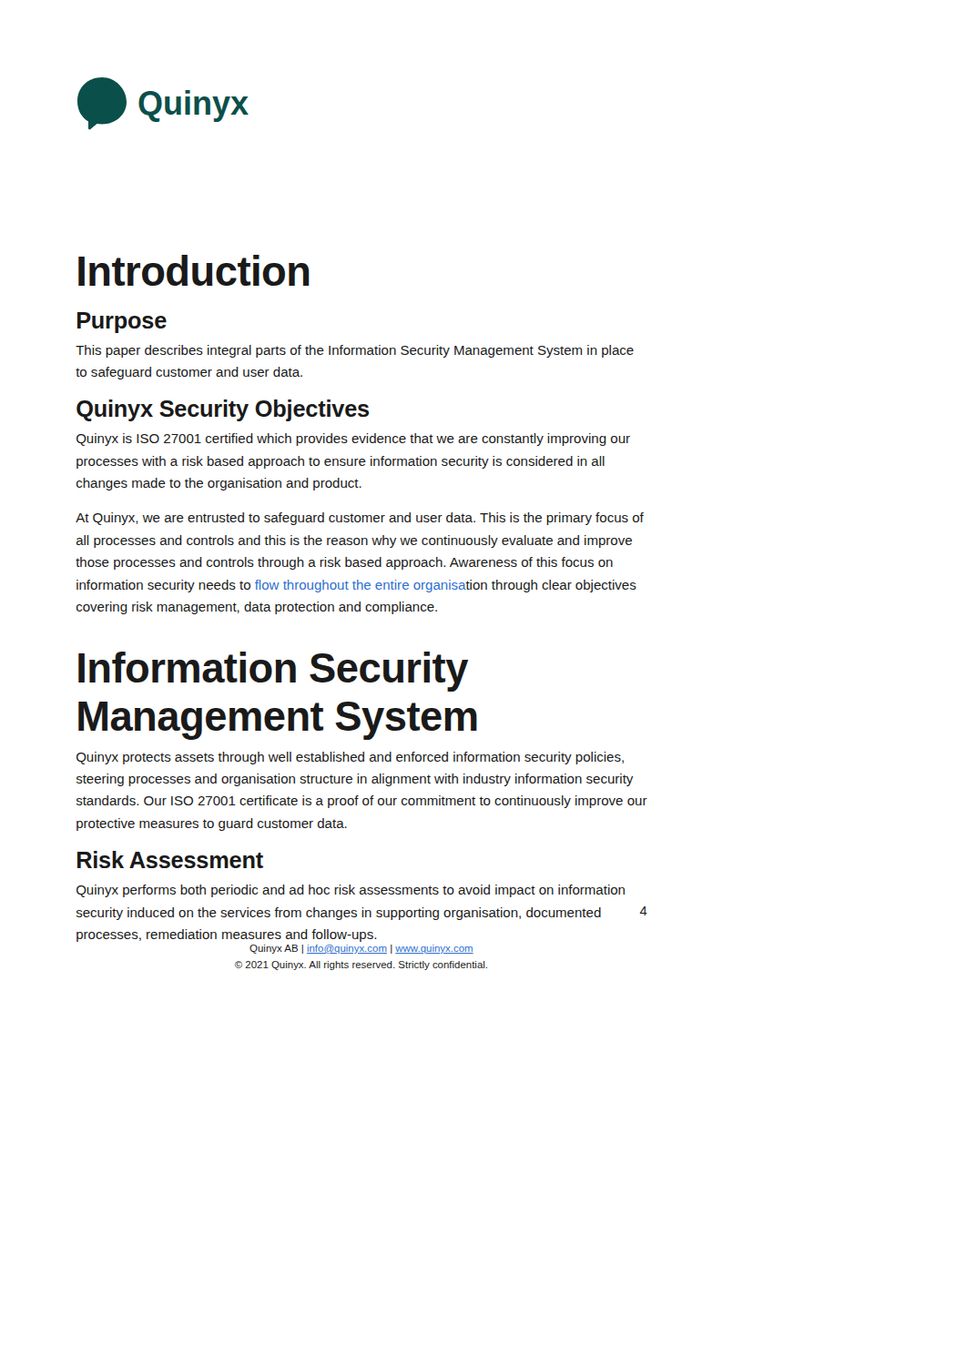Quinyx
Introduction
Purpose
This paper describes integral parts of the Information Security Management System in place to safeguard customer and user data.
Quinyx Security Objectives
Quinyx is ISO 27001 certified which provides evidence that we are constantly improving our processes with a risk based approach to ensure information security is considered in all changes made to the organisation and product.
At Quinyx, we are entrusted to safeguard customer and user data. This is the primary focus of all processes and controls and this is the reason why we continuously evaluate and improve those processes and controls through a risk based approach. Awareness of this focus on information security needs to flow throughout the entire organisation through clear objectives covering risk management, data protection and compliance.
Information Security
Management System
Quinyx protects assets through well established and enforced information security policies, steering processes and organisation structure in alignment with industry information security standards. Our ISO 27001 certificate is a proof of our commitment to continuously improve our protective measures to guard customer data.
Risk Assessment
Quinyx performs both periodic and ad hoc risk assessments to avoid impact on information security induced on the services from changes in supporting organisation, documented processes, remediation measures and follow-ups.
4
Quinyx AB | info@quinyx.com | www.quinyx.com
© 2021 Quinyx. All rights reserved. Strictly confidential.